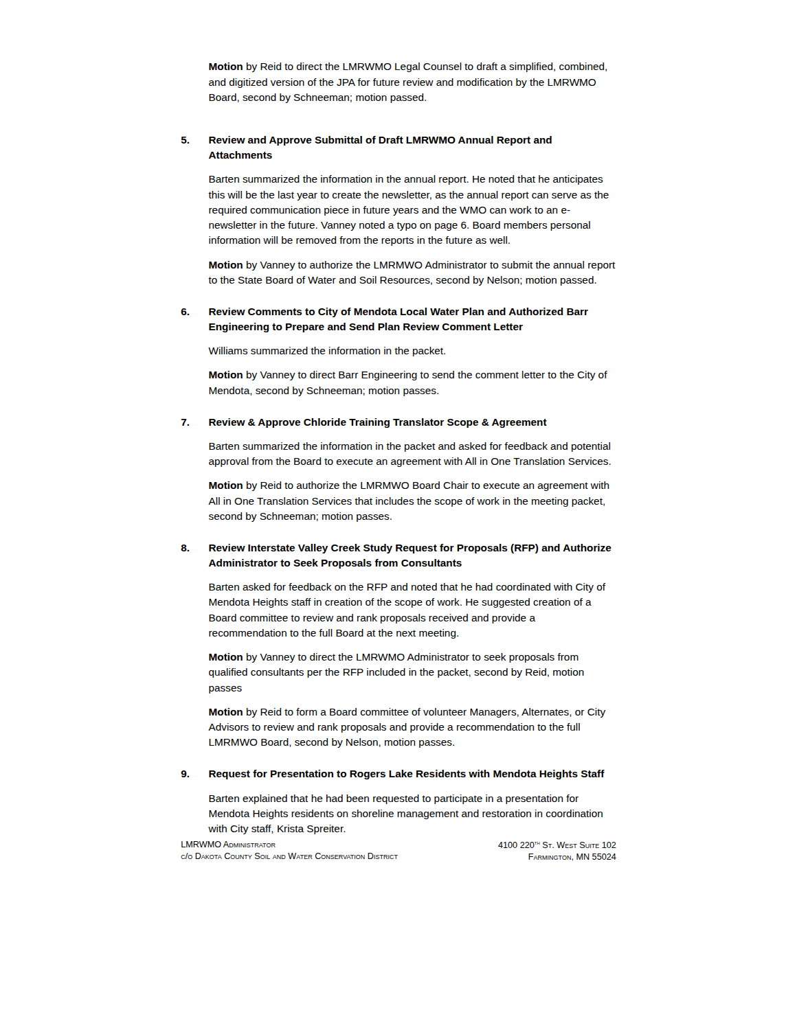Motion by Reid to direct the LMRWMO Legal Counsel to draft a simplified, combined, and digitized version of the JPA for future review and modification by the LMRWMO Board, second by Schneeman; motion passed.
Review and Approve Submittal of Draft LMRWMO Annual Report and Attachments
Barten summarized the information in the annual report. He noted that he anticipates this will be the last year to create the newsletter, as the annual report can serve as the required communication piece in future years and the WMO can work to an e-newsletter in the future. Vanney noted a typo on page 6. Board members personal information will be removed from the reports in the future as well.
Motion by Vanney to authorize the LMRMWO Administrator to submit the annual report to the State Board of Water and Soil Resources, second by Nelson; motion passed.
Review Comments to City of Mendota Local Water Plan and Authorized Barr Engineering to Prepare and Send Plan Review Comment Letter
Williams summarized the information in the packet.
Motion by Vanney to direct Barr Engineering to send the comment letter to the City of Mendota, second by Schneeman; motion passes.
Review & Approve Chloride Training Translator Scope & Agreement
Barten summarized the information in the packet and asked for feedback and potential approval from the Board to execute an agreement with All in One Translation Services.
Motion by Reid to authorize the LMRMWO Board Chair to execute an agreement with All in One Translation Services that includes the scope of work in the meeting packet, second by Schneeman; motion passes.
Review Interstate Valley Creek Study Request for Proposals (RFP) and Authorize Administrator to Seek Proposals from Consultants
Barten asked for feedback on the RFP and noted that he had coordinated with City of Mendota Heights staff in creation of the scope of work. He suggested creation of a Board committee to review and rank proposals received and provide a recommendation to the full Board at the next meeting.
Motion by Vanney to direct the LMRWMO Administrator to seek proposals from qualified consultants per the RFP included in the packet, second by Reid, motion passes
Motion by Reid to form a Board committee of volunteer Managers, Alternates, or City Advisors to review and rank proposals and provide a recommendation to the full LMRMWO Board, second by Nelson, motion passes.
Request for Presentation to Rogers Lake Residents with Mendota Heights Staff
Barten explained that he had been requested to participate in a presentation for Mendota Heights residents on shoreline management and restoration in coordination with City staff, Krista Spreiter.
LMRWMO Administrator
c/o Dakota County Soil and Water Conservation District
4100 220th St. West Suite 102
Farmington, MN 55024